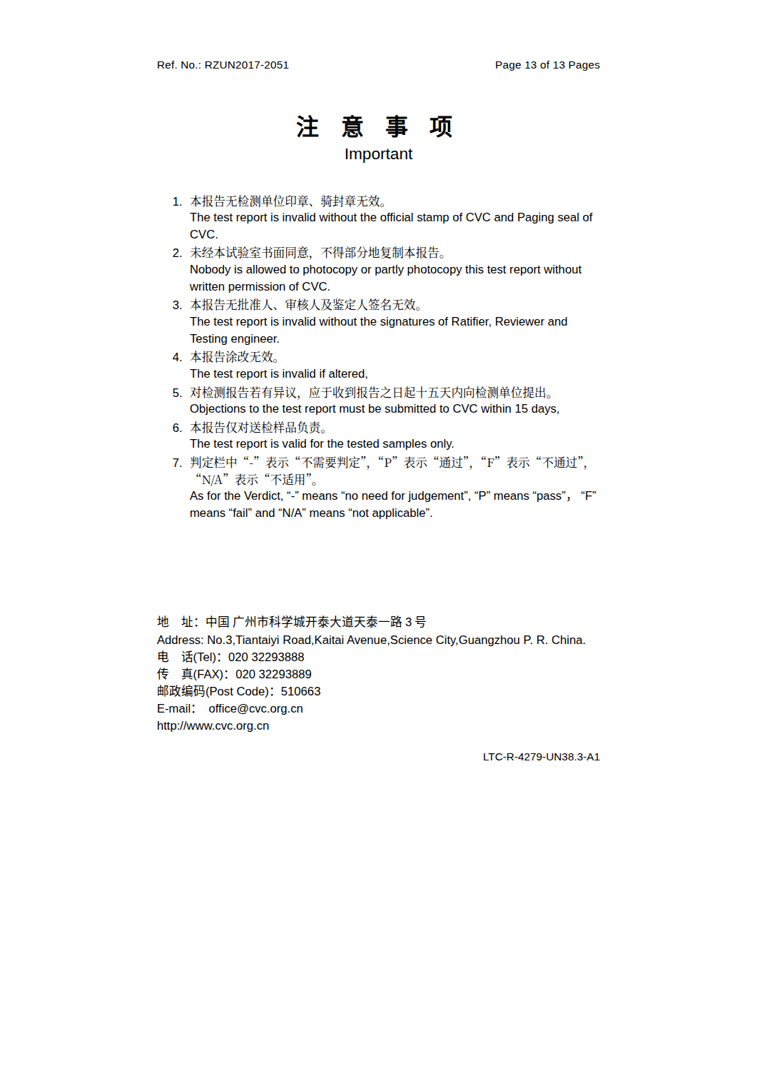Ref. No.: RZUN2017-2051
Page 13 of 13 Pages
注 意 事 项
Important
本报告无检测单位印章、骑封章无效。 The test report is invalid without the official stamp of CVC and Paging seal of CVC.
未经本试验室书面同意，不得部分地复制本报告。 Nobody is allowed to photocopy or partly photocopy this test report without written permission of CVC.
本报告无批准人、审核人及鉴定人签名无效。 The test report is invalid without the signatures of Ratifier, Reviewer and Testing engineer.
本报告涂改无效。 The test report is invalid if altered,
对检测报告若有异议，应于收到报告之日起十五天内向检测单位提出。 Objections to the test report must be submitted to CVC within 15 days,
本报告仅对送检样品负责。 The test report is valid for the tested samples only.
判定栏中“-”表示“不需要判定”，“P”表示“通过”，“F”表示“不通过”，“N/A”表示“不适用”。 As for the Verdict, “-” means “no need for judgement”, “P” means “pass”， “F” means “fail” and “N/A” means “not applicable”.
地 址：中国 广州市科学城开泰大道天泰一路 3 号
Address: No.3,Tiantaiyi Road,Kaitai Avenue,Science City,Guangzhou P. R. China.
电 话(Tel)：020 32293888
传 真(FAX)：020 32293889
邮政编码(Post Code)：510663
E-mail： office@cvc.org.cn
http://www.cvc.org.cn
LTC-R-4279-UN38.3-A1